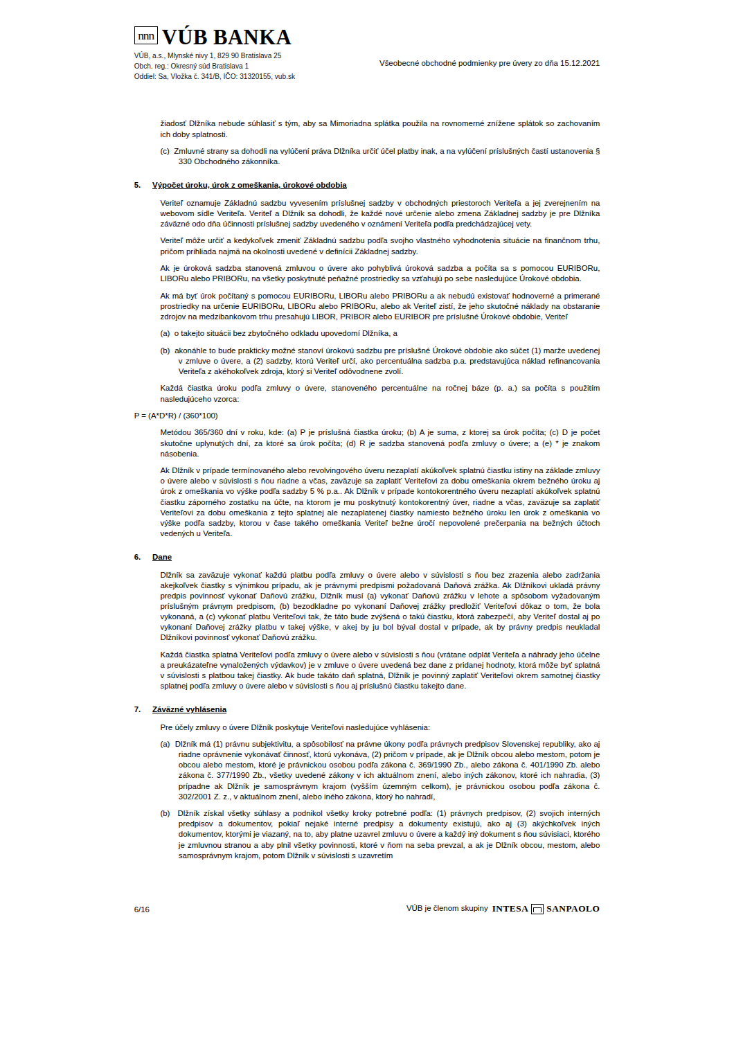nnn
VÚB BANKA
VÚB, a.s., Mlynské nivy 1, 829 90 Bratislava 25
Obch. reg.: Okresný súd Bratislava 1
Oddiel: Sa, Vložka č. 341/B, IČO: 31320155, vub.sk
Všeobecné obchodné podmienky pre úvery zo dňa 15.12.2021
žiadosť Dlžníka nebude súhlasiť s tým, aby sa Mimoriadna splátka použila na rovnomerné znížene splátok so zachovaním ich doby splatnosti.
(c) Zmluvné strany sa dohodli na vylúčení práva Dlžníka určiť účel platby inak, a na vylúčení príslušných častí ustanovenia § 330 Obchodného zákonníka.
5. Výpočet úroku, úrok z omeškania, úrokové obdobia
Veriteľ oznamuje Základnú sadzbu vyvesením príslušnej sadzby v obchodných priestoroch Veriteľa a jej zverejnením na webovom sídle Veriteľa. Veriteľ a Dlžník sa dohodli, že každé nové určenie alebo zmena Základnej sadzby je pre Dlžníka záväzné odo dňa účinnosti príslušnej sadzby uvedeného v oznámení Veriteľa podľa predchádzajúcej vety.
Veriteľ môže určiť a kedykoľvek zmeniť Základnú sadzbu podľa svojho vlastného vyhodnotenia situácie na finančnom trhu, pričom prihliada najmä na okolnosti uvedené v definícii Základnej sadzby.
Ak je úroková sadzba stanovená zmluvou o úvere ako pohyblivá úroková sadzba a počíta sa s pomocou EURIBORu, LIBORu alebo PRIBORu, na všetky poskytnuté peňažné prostriedky sa vzťahujú po sebe nasledujúce Úrokové obdobia.
Ak má byť úrok počítaný s pomocou EURIBORu, LIBORu alebo PRIBORu a ak nebudú existovať hodnoverné a primerané prostriedky na určenie EURIBORu, LIBORu alebo PRIBORu, alebo ak Veriteľ zistí, že jeho skutočné náklady na obstaranie zdrojov na medzibankovom trhu presahujú LIBOR, PRIBOR alebo EURIBOR pre príslušné Úrokové obdobie, Veriteľ
(a) o takejto situácii bez zbytočného odkladu upovedomí Dlžníka, a
(b) akonáhle to bude prakticky možné stanoví úrokovú sadzbu pre príslušné Úrokové obdobie ako súčet (1) marže uvedenej v zmluve o úvere, a (2) sadzby, ktorú Veriteľ určí, ako percentuálna sadzba p.a. predstavujúca náklad refinancovania Veriteľa z akéhokoľvek zdroja, ktorý si Veriteľ odôvodnene zvolí.
Každá čiastka úroku podľa zmluvy o úvere, stanoveného percentuálne na ročnej báze (p. a.) sa počíta s použitím nasledujúceho vzorca:
P = (A*D*R) / (360*100)
Metódou 365/360 dní v roku, kde: (a) P je príslušná čiastka úroku; (b) A je suma, z ktorej sa úrok počíta; (c) D je počet skutočne uplynutých dní, za ktoré sa úrok počíta; (d) R je sadzba stanovená podľa zmluvy o úvere; a (e) * je znakom násobenia.
Ak Dlžník v prípade termínovaného alebo revolvingového úveru nezaplatí akúkoľvek splatnú čiastku istiny na základe zmluvy o úvere alebo v súvislosti s ňou riadne a včas, zaväzuje sa zaplatiť Veriteľovi za dobu omeškania okrem bežného úroku aj úrok z omeškania vo výške podľa sadzby 5 % p.a.. Ak Dlžník v prípade kontokorentného úveru nezaplatí akúkoľvek splatnú čiastku záporného zostatku na účte, na ktorom je mu poskytnutý kontokorentný úver, riadne a včas, zaväzuje sa zaplatiť Veriteľovi za dobu omeškania z tejto splatnej ale nezaplatenej čiastky namiesto bežného úroku len úrok z omeškania vo výške podľa sadzby, ktorou v čase takého omeškania Veriteľ bežne úročí nepovolené prečerpania na bežných účtoch vedených u Veriteľa.
6. Dane
Dlžník sa zaväzuje vykonať každú platbu podľa zmluvy o úvere alebo v súvislosti s ňou bez zrazenia alebo zadržania akejkoľvek čiastky s výnimkou prípadu, ak je právnymi predpismi požadovaná Daňová zrážka. Ak Dlžníkovi ukladá právny predpis povinnosť vykonať Daňovú zrážku, Dlžník musí (a) vykonať Daňovú zrážku v lehote a spôsobom vyžadovaným príslušným právnym predpisom, (b) bezodkladne po vykonaní Daňovej zrážky predložiť Veriteľovi dôkaz o tom, že bola vykonaná, a (c) vykonať platbu Veriteľovi tak, že táto bude zvýšená o takú čiastku, ktorá zabezpečí, aby Veriteľ dostal aj po vykonaní Daňovej zrážky platbu v takej výške, v akej by ju bol býval dostal v prípade, ak by právny predpis neukladal Dlžníkovi povinnosť vykonať Daňovú zrážku.
Každá čiastka splatná Veriteľovi podľa zmluvy o úvere alebo v súvislosti s ňou (vrátane odplát Veriteľa a náhrady jeho účelne a preukázateľne vynaložených výdavkov) je v zmluve o úvere uvedená bez dane z pridanej hodnoty, ktorá môže byť splatná v súvislosti s platbou takej čiastky. Ak bude takáto daň splatná, Dlžník je povinný zaplatiť Veriteľovi okrem samotnej čiastky splatnej podľa zmluvy o úvere alebo v súvislosti s ňou aj príslušnú čiastku takejto dane.
7. Záväzné vyhlásenia
Pre účely zmluvy o úvere Dlžník poskytuje Veriteľovi nasledujúce vyhlásenia:
(a) Dlžník má (1) právnu subjektivitu, a spôsobilosť na právne úkony podľa právnych predpisov Slovenskej republiky, ako aj riadne oprávnenie vykonávať činnosť, ktorú vykonáva, (2) pričom v prípade, ak je Dlžník obcou alebo mestom, potom je obcou alebo mestom, ktoré je právnickou osobou podľa zákona č. 369/1990 Zb., alebo zákona č. 401/1990 Zb. alebo zákona č. 377/1990 Zb., všetky uvedené zákony v ich aktuálnom znení, alebo iných zákonov, ktoré ich nahradia, (3) prípadne ak Dlžník je samosprávnym krajom (vyšším územným celkom), je právnickou osobou podľa zákona č. 302/2001 Z. z., v aktuálnom znení, alebo iného zákona, ktorý ho nahradí,
(b) Dlžník získal všetky súhlasy a podnikol všetky kroky potrebné podľa: (1) právnych predpisov, (2) svojich interných predpisov a dokumentov, pokiaľ nejaké interné predpisy a dokumenty existujú, ako aj (3) akýchkoľvek iných dokumentov, ktorými je viazaný, na to, aby platne uzavrel zmluvu o úvere a každý iný dokument s ňou súvisiaci, ktorého je zmluvnou stranou a aby plnil všetky povinnosti, ktoré v ňom na seba prevzal, a ak je Dlžník obcou, mestom, alebo samosprávnym krajom, potom Dlžník v súvislosti s uzavretím
6/16
VÚB je členom skupiny INTESA SANPAOLO